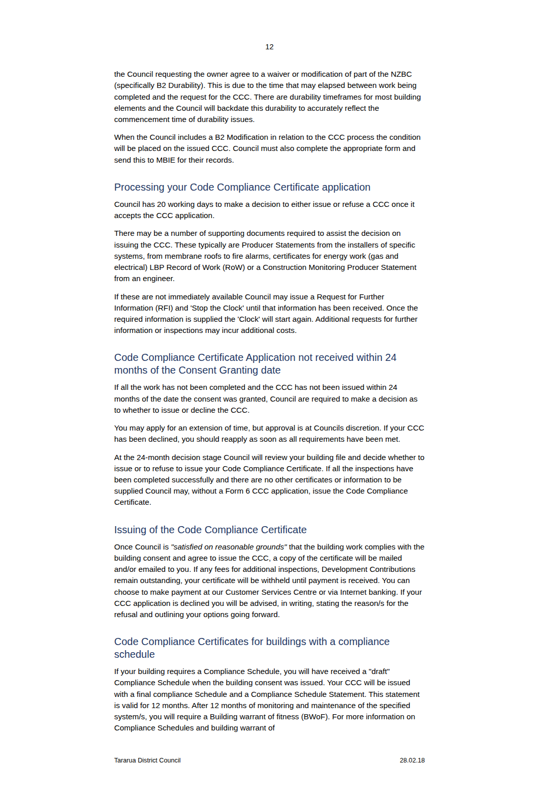12
the Council requesting the owner agree to a waiver or modification of part of the NZBC (specifically B2 Durability). This is due to the time that may elapsed between work being completed and the request for the CCC. There are durability timeframes for most building elements and the Council will backdate this durability to accurately reflect the commencement time of durability issues.
When the Council includes a B2 Modification in relation to the CCC process the condition will be placed on the issued CCC. Council must also complete the appropriate form and send this to MBIE for their records.
Processing your Code Compliance Certificate application
Council has 20 working days to make a decision to either issue or refuse a CCC once it accepts the CCC application.
There may be a number of supporting documents required to assist the decision on issuing the CCC. These typically are Producer Statements from the installers of specific systems, from membrane roofs to fire alarms, certificates for energy work (gas and electrical) LBP Record of Work (RoW) or a Construction Monitoring Producer Statement from an engineer.
If these are not immediately available Council may issue a Request for Further Information (RFI) and 'Stop the Clock' until that information has been received. Once the required information is supplied the 'Clock' will start again. Additional requests for further information or inspections may incur additional costs.
Code Compliance Certificate Application not received within 24 months of the Consent Granting date
If all the work has not been completed and the CCC has not been issued within 24 months of the date the consent was granted, Council are required to make a decision as to whether to issue or decline the CCC.
You may apply for an extension of time, but approval is at Councils discretion. If your CCC has been declined, you should reapply as soon as all requirements have been met.
At the 24-month decision stage Council will review your building file and decide whether to issue or to refuse to issue your Code Compliance Certificate. If all the inspections have been completed successfully and there are no other certificates or information to be supplied Council may, without a Form 6 CCC application, issue the Code Compliance Certificate.
Issuing of the Code Compliance Certificate
Once Council is "satisfied on reasonable grounds" that the building work complies with the building consent and agree to issue the CCC, a copy of the certificate will be mailed and/or emailed to you. If any fees for additional inspections, Development Contributions remain outstanding, your certificate will be withheld until payment is received. You can choose to make payment at our Customer Services Centre or via Internet banking. If your CCC application is declined you will be advised, in writing, stating the reason/s for the refusal and outlining your options going forward.
Code Compliance Certificates for buildings with a compliance schedule
If your building requires a Compliance Schedule, you will have received a "draft" Compliance Schedule when the building consent was issued. Your CCC will be issued with a final compliance Schedule and a Compliance Schedule Statement. This statement is valid for 12 months. After 12 months of monitoring and maintenance of the specified system/s, you will require a Building warrant of fitness (BWoF). For more information on Compliance Schedules and building warrant of
Tararua District Council 28.02.18